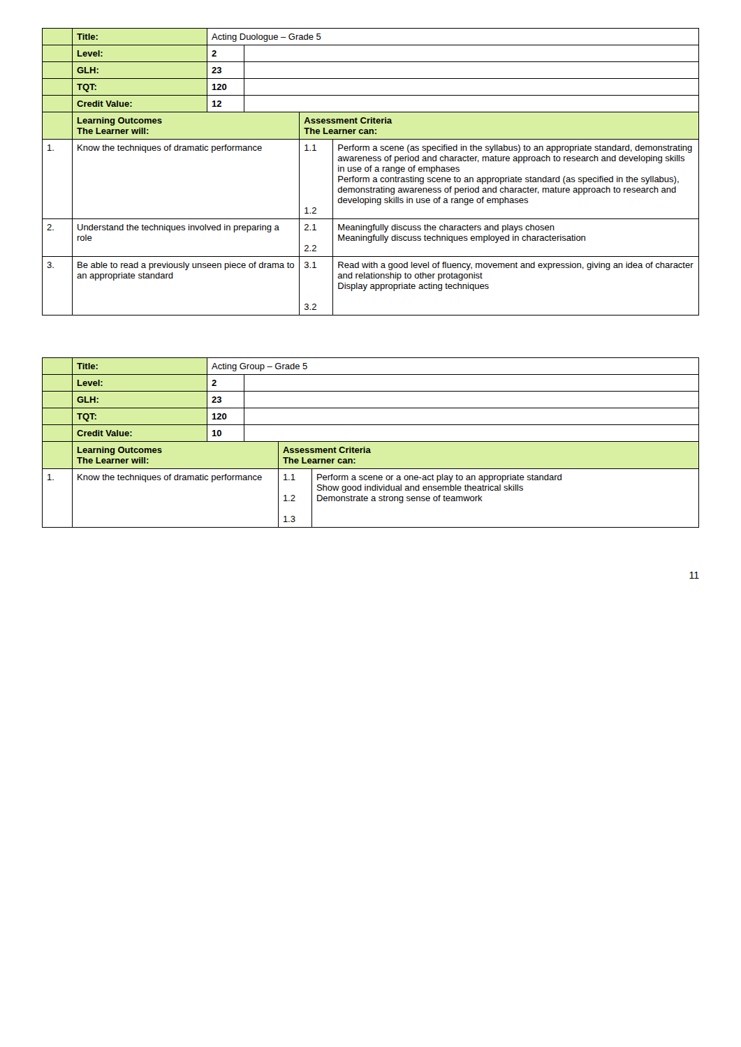| | Title: | Acting Duologue – Grade 5 |
| | Level: | 2 | |
| | GLH: | 23 | |
| | TQT: | 120 | |
| | Credit Value: | 12 | |
| | Learning Outcomes The Learner will: | Assessment Criteria The Learner can: |
| 1. | Know the techniques of dramatic performance | 1.1 1.2 | Perform a scene (as specified in the syllabus) to an appropriate standard, demonstrating awareness of period and character, mature approach to research and developing skills in use of a range of emphases Perform a contrasting scene to an appropriate standard (as specified in the syllabus), demonstrating awareness of period and character, mature approach to research and developing skills in use of a range of emphases |
| 2. | Understand the techniques involved in preparing a role | 2.1 2.2 | Meaningfully discuss the characters and plays chosen Meaningfully discuss techniques employed in characterisation |
| 3. | Be able to read a previously unseen piece of drama to an appropriate standard | 3.1 3.2 | Read with a good level of fluency, movement and expression, giving an idea of character and relationship to other protagonist Display appropriate acting techniques |
| | Title: | Acting Group – Grade 5 |
| | Level: | 2 | |
| | GLH: | 23 | |
| | TQT: | 120 | |
| | Credit Value: | 10 | |
| | Learning Outcomes The Learner will: | Assessment Criteria The Learner can: |
| 1. | Know the techniques of dramatic performance | 1.1 1.2 1.3 | Perform a scene or a one-act play to an appropriate standard Show good individual and ensemble theatrical skills Demonstrate a strong sense of teamwork |
11